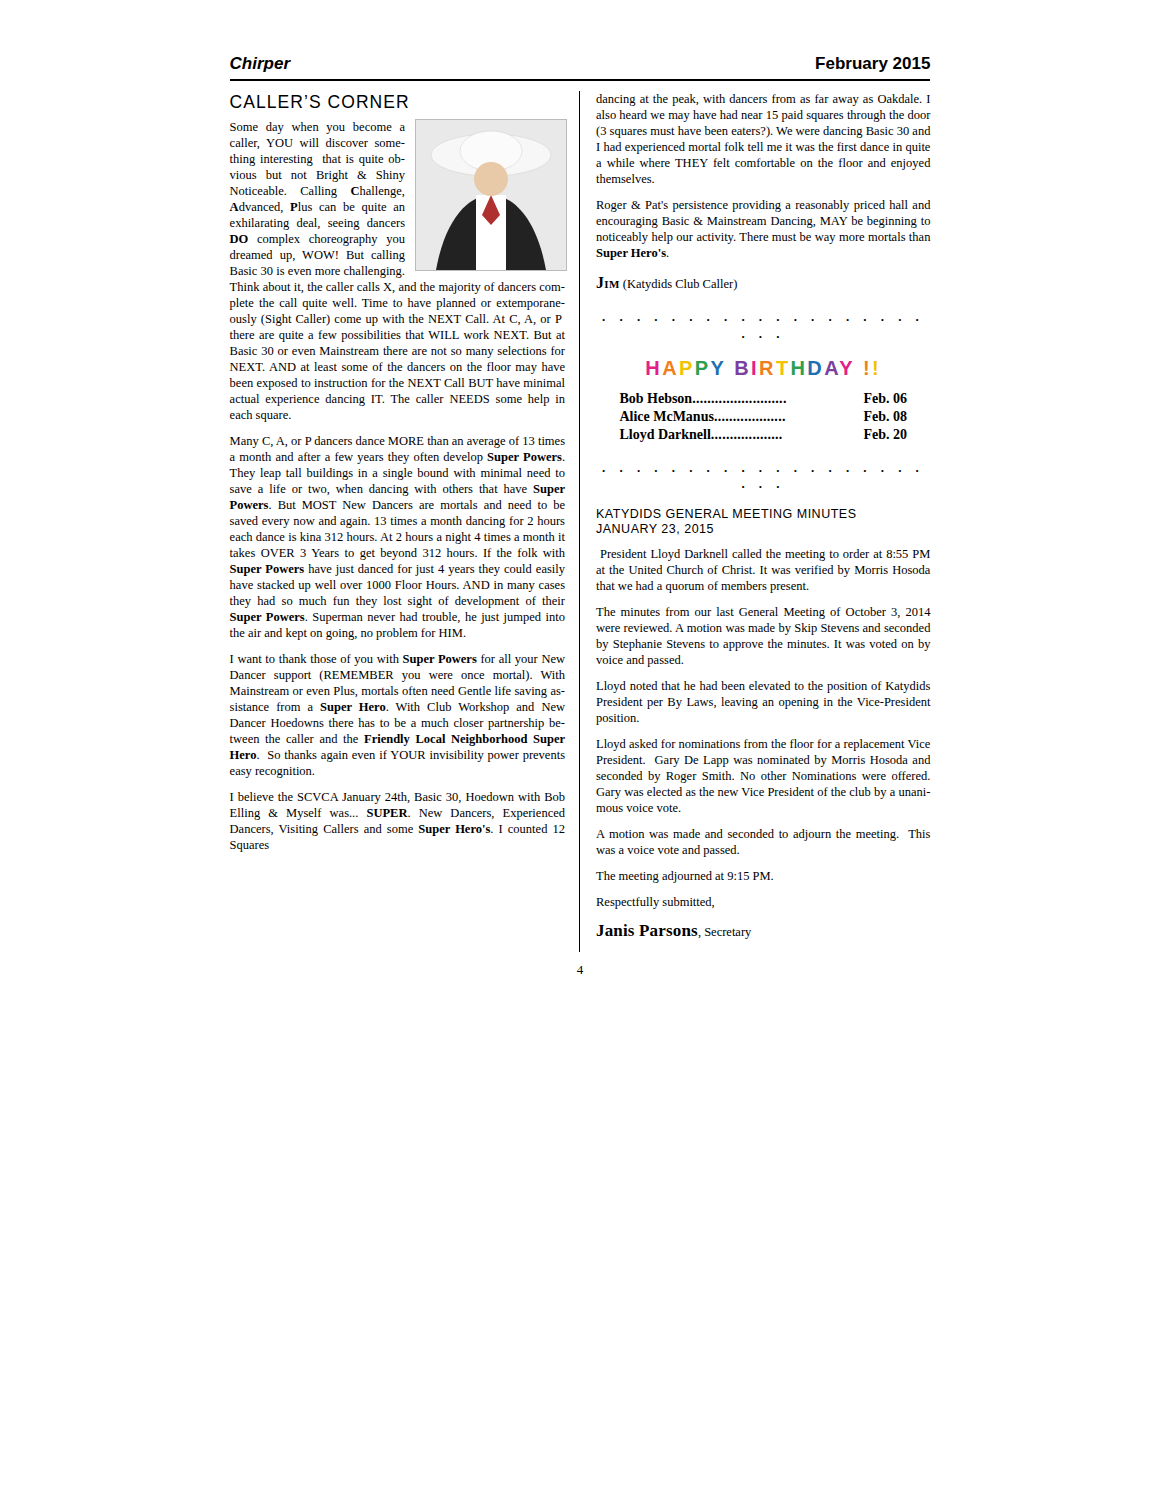Chirper
February 2015
CALLER’S CORNER
Some day when you become a caller, YOU will discover something interesting that is quite obvious but not Bright & Shiny Noticeable. Calling Challenge, Advanced, Plus can be quite an exhilarating deal, seeing dancers DO complex choreography you dreamed up, WOW! But calling Basic 30 is even more challenging. Think about it, the caller calls X, and the majority of dancers complete the call quite well. Time to have planned or extemporaneously (Sight Caller) come up with the NEXT Call. At C, A, or P there are quite a few possibilities that WILL work NEXT. But at Basic 30 or even Mainstream there are not so many selections for NEXT. AND at least some of the dancers on the floor may have been exposed to instruction for the NEXT Call BUT have minimal actual experience dancing IT. The caller NEEDS some help in each square.
Many C, A, or P dancers dance MORE than an average of 13 times a month and after a few years they often develop Super Powers. They leap tall buildings in a single bound with minimal need to save a life or two, when dancing with others that have Super Powers. But MOST New Dancers are mortals and need to be saved every now and again. 13 times a month dancing for 2 hours each dance is kina 312 hours. At 2 hours a night 4 times a month it takes OVER 3 Years to get beyond 312 hours. If the folk with Super Powers have just danced for just 4 years they could easily have stacked up well over 1000 Floor Hours. AND in many cases they had so much fun they lost sight of development of their Super Powers. Superman never had trouble, he just jumped into the air and kept on going, no problem for HIM.
I want to thank those of you with Super Powers for all your New Dancer support (REMEMBER you were once mortal). With Mainstream or even Plus, mortals often need Gentle life saving assistance from a Super Hero. With Club Workshop and New Dancer Hoedowns there has to be a much closer partnership between the caller and the Friendly Local Neighborhood Super Hero. So thanks again even if YOUR invisibility power prevents easy recognition.
I believe the SCVCA January 24th, Basic 30, Hoedown with Bob Elling & Myself was... SUPER. New Dancers, Experienced Dancers, Visiting Callers and some Super Hero's. I counted 12 Squares
dancing at the peak, with dancers from as far away as Oakdale. I also heard we may have had near 15 paid squares through the door (3 squares must have been eaters?). We were dancing Basic 30 and I had experienced mortal folk tell me it was the first dance in quite a while where THEY felt comfortable on the floor and enjoyed themselves.
Roger & Pat's persistence providing a reasonably priced hall and encouraging Basic & Mainstream Dancing, MAY be beginning to noticeably help our activity. There must be way more mortals than Super Hero's.
Jim (Katydids Club Caller)
. . . . . . . . . . . . . . . . . . . . . .
HAPPY BIRTHDAY !!
Bob Hebson......................... Feb. 06
Alice McManus................... Feb. 08
Lloyd Darknell................... Feb. 20
. . . . . . . . . . . . . . . . . . . . . .
KATYDIDS GENERAL MEETING MINUTES
JANUARY 23, 2015
President Lloyd Darknell called the meeting to order at 8:55 PM at the United Church of Christ. It was verified by Morris Hosoda that we had a quorum of members present.
The minutes from our last General Meeting of October 3, 2014 were reviewed. A motion was made by Skip Stevens and seconded by Stephanie Stevens to approve the minutes. It was voted on by voice and passed.
Lloyd noted that he had been elevated to the position of Katydids President per By Laws, leaving an opening in the Vice-President position.
Lloyd asked for nominations from the floor for a replacement Vice President. Gary De Lapp was nominated by Morris Hosoda and seconded by Roger Smith. No other Nominations were offered. Gary was elected as the new Vice President of the club by a unanimous voice vote.
A motion was made and seconded to adjourn the meeting. This was a voice vote and passed.
The meeting adjourned at 9:15 PM.
Respectfully submitted,
Janis Parsons, Secretary
4